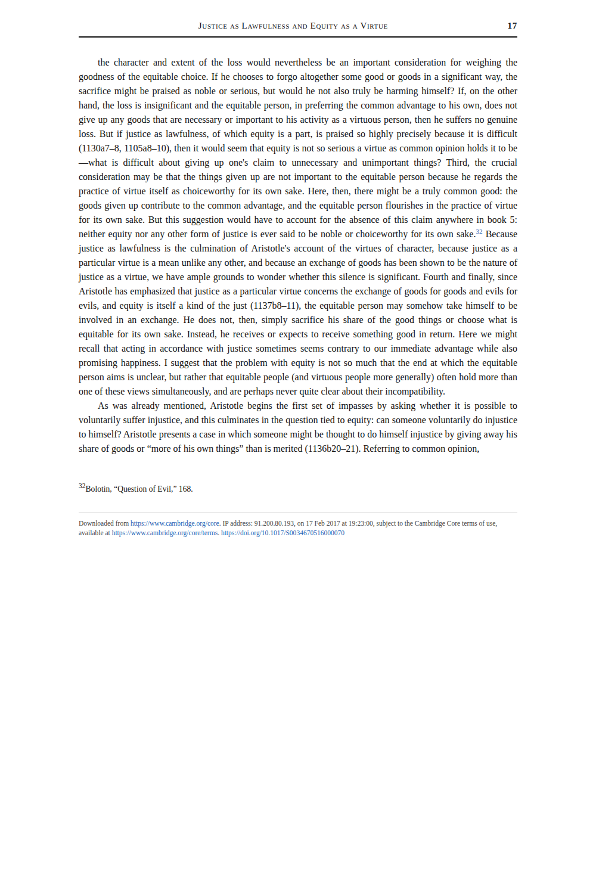Justice as Lawfulness and Equity as a Virtue 17
the character and extent of the loss would nevertheless be an important consideration for weighing the goodness of the equitable choice. If he chooses to forgo altogether some good or goods in a significant way, the sacrifice might be praised as noble or serious, but would he not also truly be harming himself? If, on the other hand, the loss is insignificant and the equitable person, in preferring the common advantage to his own, does not give up any goods that are necessary or important to his activity as a virtuous person, then he suffers no genuine loss. But if justice as lawfulness, of which equity is a part, is praised so highly precisely because it is difficult (1130a7–8, 1105a8–10), then it would seem that equity is not so serious a virtue as common opinion holds it to be—what is difficult about giving up one's claim to unnecessary and unimportant things? Third, the crucial consideration may be that the things given up are not important to the equitable person because he regards the practice of virtue itself as choiceworthy for its own sake. Here, then, there might be a truly common good: the goods given up contribute to the common advantage, and the equitable person flourishes in the practice of virtue for its own sake. But this suggestion would have to account for the absence of this claim anywhere in book 5: neither equity nor any other form of justice is ever said to be noble or choiceworthy for its own sake.32 Because justice as lawfulness is the culmination of Aristotle's account of the virtues of character, because justice as a particular virtue is a mean unlike any other, and because an exchange of goods has been shown to be the nature of justice as a virtue, we have ample grounds to wonder whether this silence is significant. Fourth and finally, since Aristotle has emphasized that justice as a particular virtue concerns the exchange of goods for goods and evils for evils, and equity is itself a kind of the just (1137b8–11), the equitable person may somehow take himself to be involved in an exchange. He does not, then, simply sacrifice his share of the good things or choose what is equitable for its own sake. Instead, he receives or expects to receive something good in return. Here we might recall that acting in accordance with justice sometimes seems contrary to our immediate advantage while also promising happiness. I suggest that the problem with equity is not so much that the end at which the equitable person aims is unclear, but rather that equitable people (and virtuous people more generally) often hold more than one of these views simultaneously, and are perhaps never quite clear about their incompatibility.
As was already mentioned, Aristotle begins the first set of impasses by asking whether it is possible to voluntarily suffer injustice, and this culminates in the question tied to equity: can someone voluntarily do injustice to himself? Aristotle presents a case in which someone might be thought to do himself injustice by giving away his share of goods or “more of his own things” than is merited (1136b20–21). Referring to common opinion,
32Bolotin, “Question of Evil,” 168.
Downloaded from https://www.cambridge.org/core. IP address: 91.200.80.193, on 17 Feb 2017 at 19:23:00, subject to the Cambridge Core terms of use, available at https://www.cambridge.org/core/terms. https://doi.org/10.1017/S0034670516000070